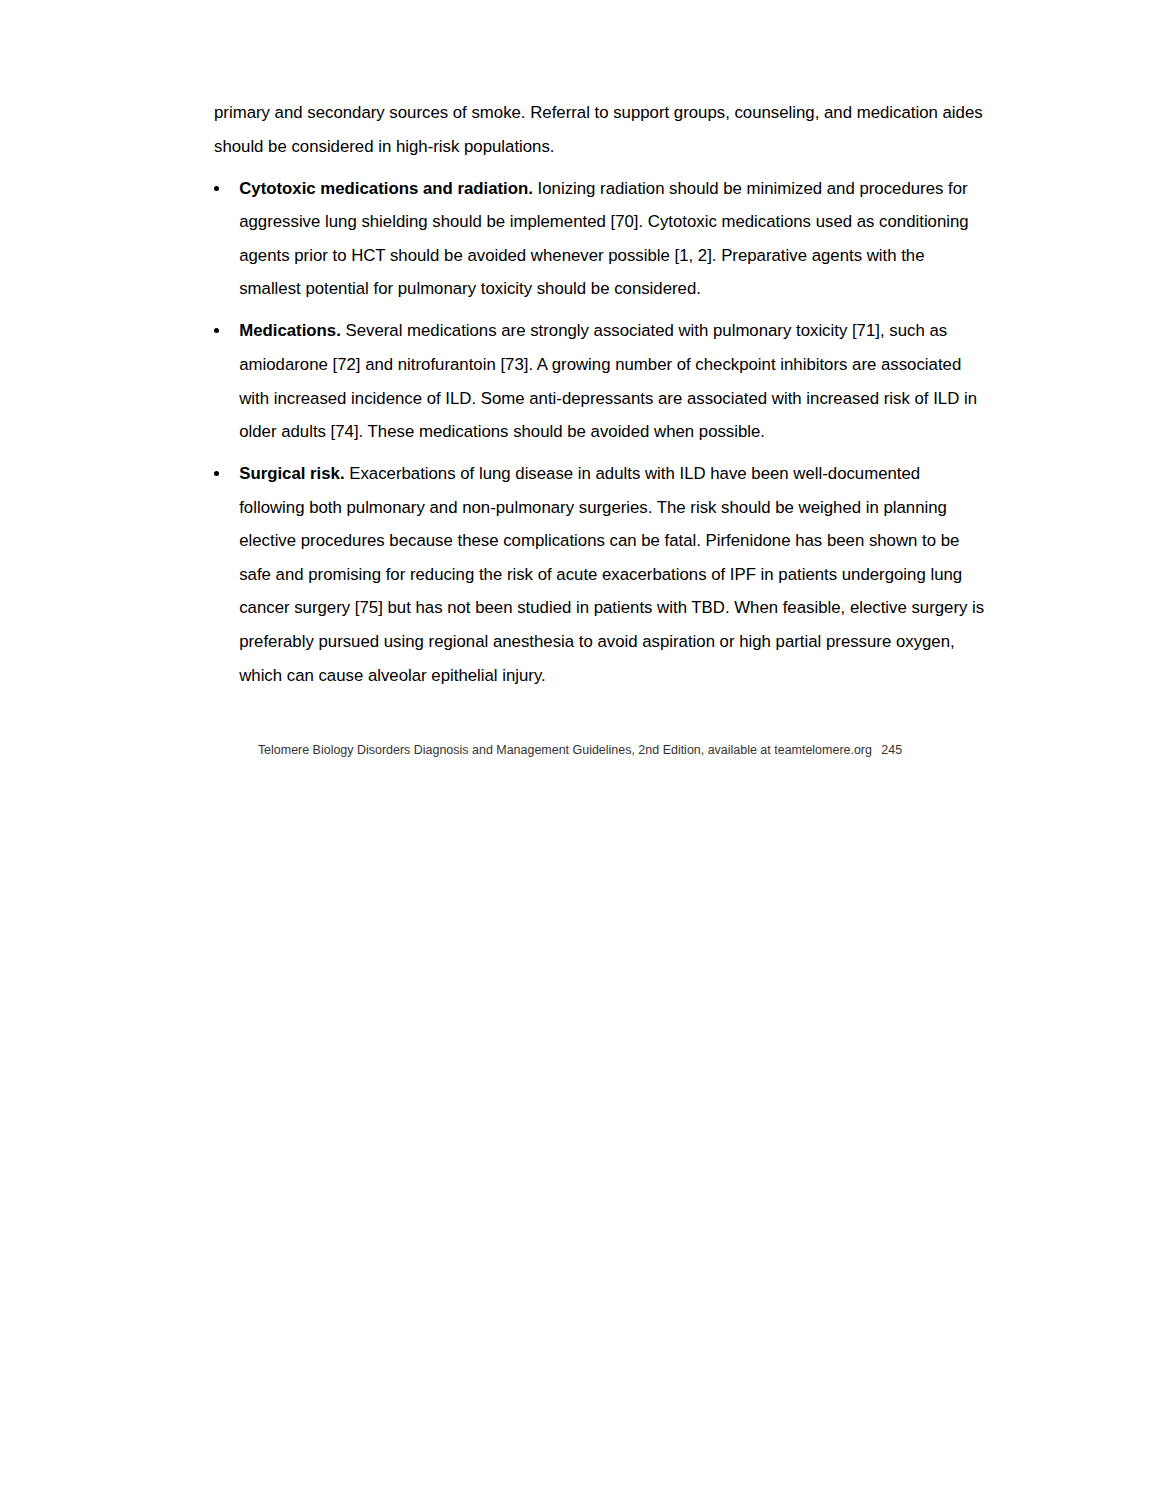primary and secondary sources of smoke. Referral to support groups, counseling, and medication aides should be considered in high-risk populations.
Cytotoxic medications and radiation. Ionizing radiation should be minimized and procedures for aggressive lung shielding should be implemented [70]. Cytotoxic medications used as conditioning agents prior to HCT should be avoided whenever possible [1, 2]. Preparative agents with the smallest potential for pulmonary toxicity should be considered.
Medications. Several medications are strongly associated with pulmonary toxicity [71], such as amiodarone [72] and nitrofurantoin [73]. A growing number of checkpoint inhibitors are associated with increased incidence of ILD. Some anti-depressants are associated with increased risk of ILD in older adults [74]. These medications should be avoided when possible.
Surgical risk. Exacerbations of lung disease in adults with ILD have been well-documented following both pulmonary and non-pulmonary surgeries. The risk should be weighed in planning elective procedures because these complications can be fatal. Pirfenidone has been shown to be safe and promising for reducing the risk of acute exacerbations of IPF in patients undergoing lung cancer surgery [75] but has not been studied in patients with TBD. When feasible, elective surgery is preferably pursued using regional anesthesia to avoid aspiration or high partial pressure oxygen, which can cause alveolar epithelial injury.
Telomere Biology Disorders Diagnosis and Management Guidelines, 2nd Edition, available at teamtelomere.org245